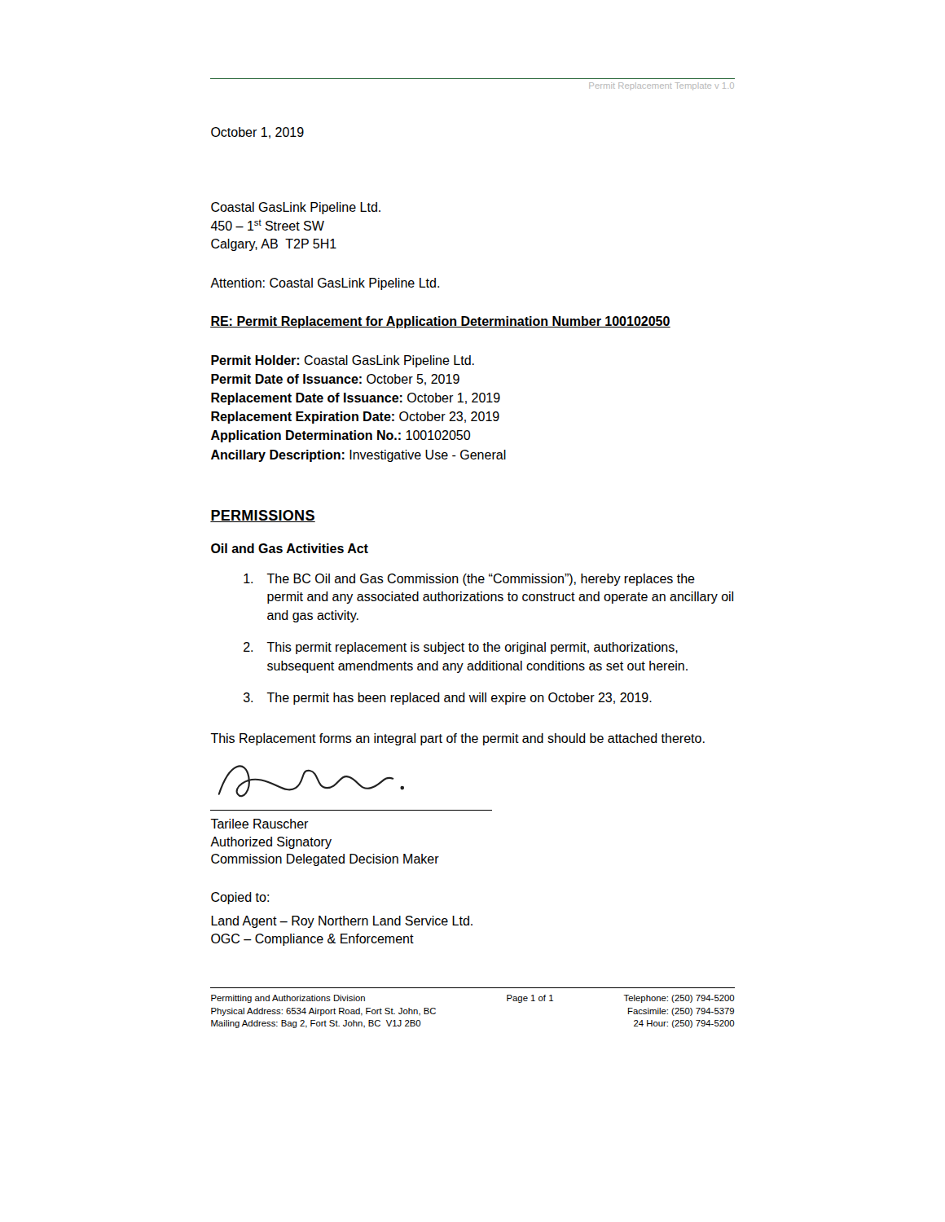Permit Replacement Template v 1.0
October 1, 2019
Coastal GasLink Pipeline Ltd.
450 – 1st Street SW
Calgary, AB T2P 5H1
Attention: Coastal GasLink Pipeline Ltd.
RE: Permit Replacement for Application Determination Number 100102050
Permit Holder: Coastal GasLink Pipeline Ltd.
Permit Date of Issuance: October 5, 2019
Replacement Date of Issuance: October 1, 2019
Replacement Expiration Date: October 23, 2019
Application Determination No.: 100102050
Ancillary Description: Investigative Use - General
PERMISSIONS
Oil and Gas Activities Act
The BC Oil and Gas Commission (the “Commission”), hereby replaces the permit and any associated authorizations to construct and operate an ancillary oil and gas activity.
This permit replacement is subject to the original permit, authorizations, subsequent amendments and any additional conditions as set out herein.
The permit has been replaced and will expire on October 23, 2019.
This Replacement forms an integral part of the permit and should be attached thereto.
Tarilee Rauscher
Authorized Signatory
Commission Delegated Decision Maker
Copied to:
Land Agent – Roy Northern Land Service Ltd.
OGC – Compliance & Enforcement
Permitting and Authorizations Division
Physical Address: 6534 Airport Road, Fort St. John, BC
Mailing Address: Bag 2, Fort St. John, BC V1J 2B0
Page 1 of 1
Telephone: (250) 794-5200
Facsimile: (250) 794-5379
24 Hour: (250) 794-5200